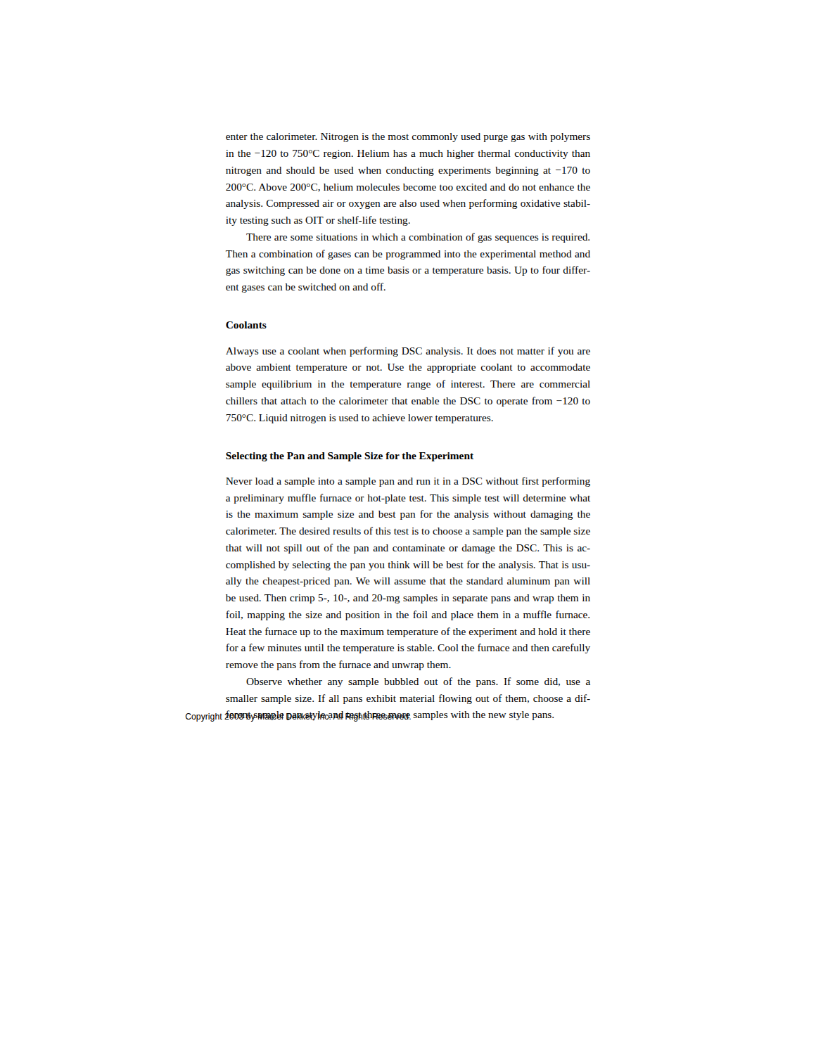enter the calorimeter. Nitrogen is the most commonly used purge gas with polymers in the −120 to 750°C region. Helium has a much higher thermal conductivity than nitrogen and should be used when conducting experiments beginning at −170 to 200°C. Above 200°C, helium molecules become too excited and do not enhance the analysis. Compressed air or oxygen are also used when performing oxidative stability testing such as OIT or shelf-life testing.
There are some situations in which a combination of gas sequences is required. Then a combination of gases can be programmed into the experimental method and gas switching can be done on a time basis or a temperature basis. Up to four different gases can be switched on and off.
Coolants
Always use a coolant when performing DSC analysis. It does not matter if you are above ambient temperature or not. Use the appropriate coolant to accommodate sample equilibrium in the temperature range of interest. There are commercial chillers that attach to the calorimeter that enable the DSC to operate from −120 to 750°C. Liquid nitrogen is used to achieve lower temperatures.
Selecting the Pan and Sample Size for the Experiment
Never load a sample into a sample pan and run it in a DSC without first performing a preliminary muffle furnace or hot-plate test. This simple test will determine what is the maximum sample size and best pan for the analysis without damaging the calorimeter. The desired results of this test is to choose a sample pan the sample size that will not spill out of the pan and contaminate or damage the DSC. This is accomplished by selecting the pan you think will be best for the analysis. That is usually the cheapest-priced pan. We will assume that the standard aluminum pan will be used. Then crimp 5-, 10-, and 20-mg samples in separate pans and wrap them in foil, mapping the size and position in the foil and place them in a muffle furnace. Heat the furnace up to the maximum temperature of the experiment and hold it there for a few minutes until the temperature is stable. Cool the furnace and then carefully remove the pans from the furnace and unwrap them.
Observe whether any sample bubbled out of the pans. If some did, use a smaller sample size. If all pans exhibit material flowing out of them, choose a different sample pan style and test three more samples with the new style pans.
Copyright 2003 by Marcel Dekker, Inc. All Rights Reserved.